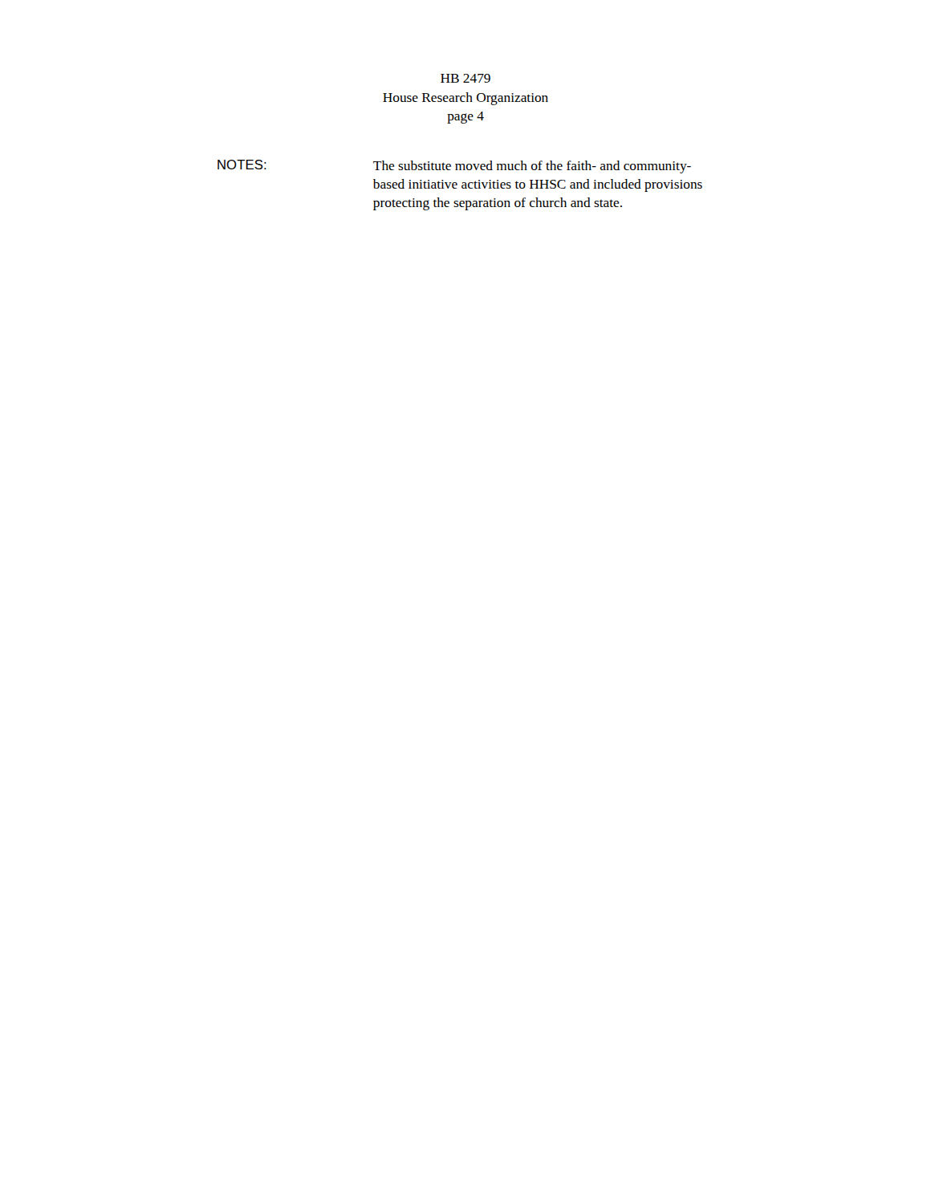HB 2479 House Research Organization page 4
NOTES:
The substitute moved much of the faith- and community-based initiative activities to HHSC and included provisions protecting the separation of church and state.